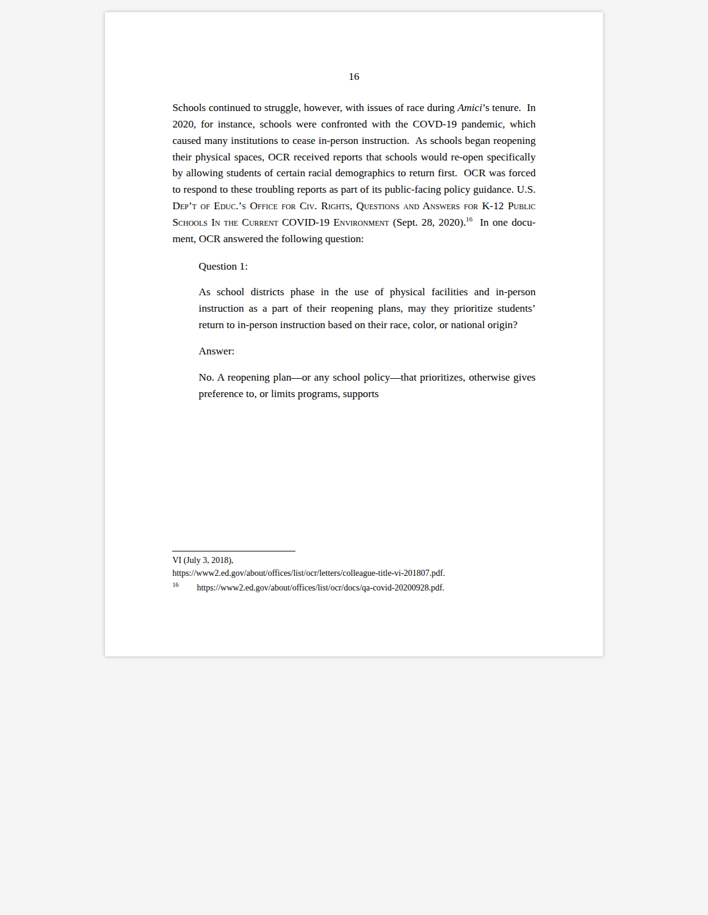16
Schools continued to struggle, however, with issues of race during Amici’s tenure. In 2020, for instance, schools were confronted with the COVD-19 pandemic, which caused many institutions to cease in-person instruction. As schools began reopening their physical spaces, OCR received reports that schools would re-open specifically by allowing students of certain racial demographics to return first. OCR was forced to respond to these troubling reports as part of its public-facing policy guidance. U.S. Dep’t of Educ.’s Office for Civ. Rights, Questions and Answers for K-12 Public Schools In the Current COVID-19 Environment (Sept. 28, 2020).16 In one document, OCR answered the following question:
Question 1:
As school districts phase in the use of physical facilities and in-person instruction as a part of their reopening plans, may they prioritize students’ return to in-person instruction based on their race, color, or national origin?
Answer:
No. A reopening plan—or any school policy—that prioritizes, otherwise gives preference to, or limits programs, supports
VI (July 3, 2018),
https://www2.ed.gov/about/offices/list/ocr/letters/colleague-title-vi-201807.pdf.
16 https://www2.ed.gov/about/offices/list/ocr/docs/qa-covid-20200928.pdf.